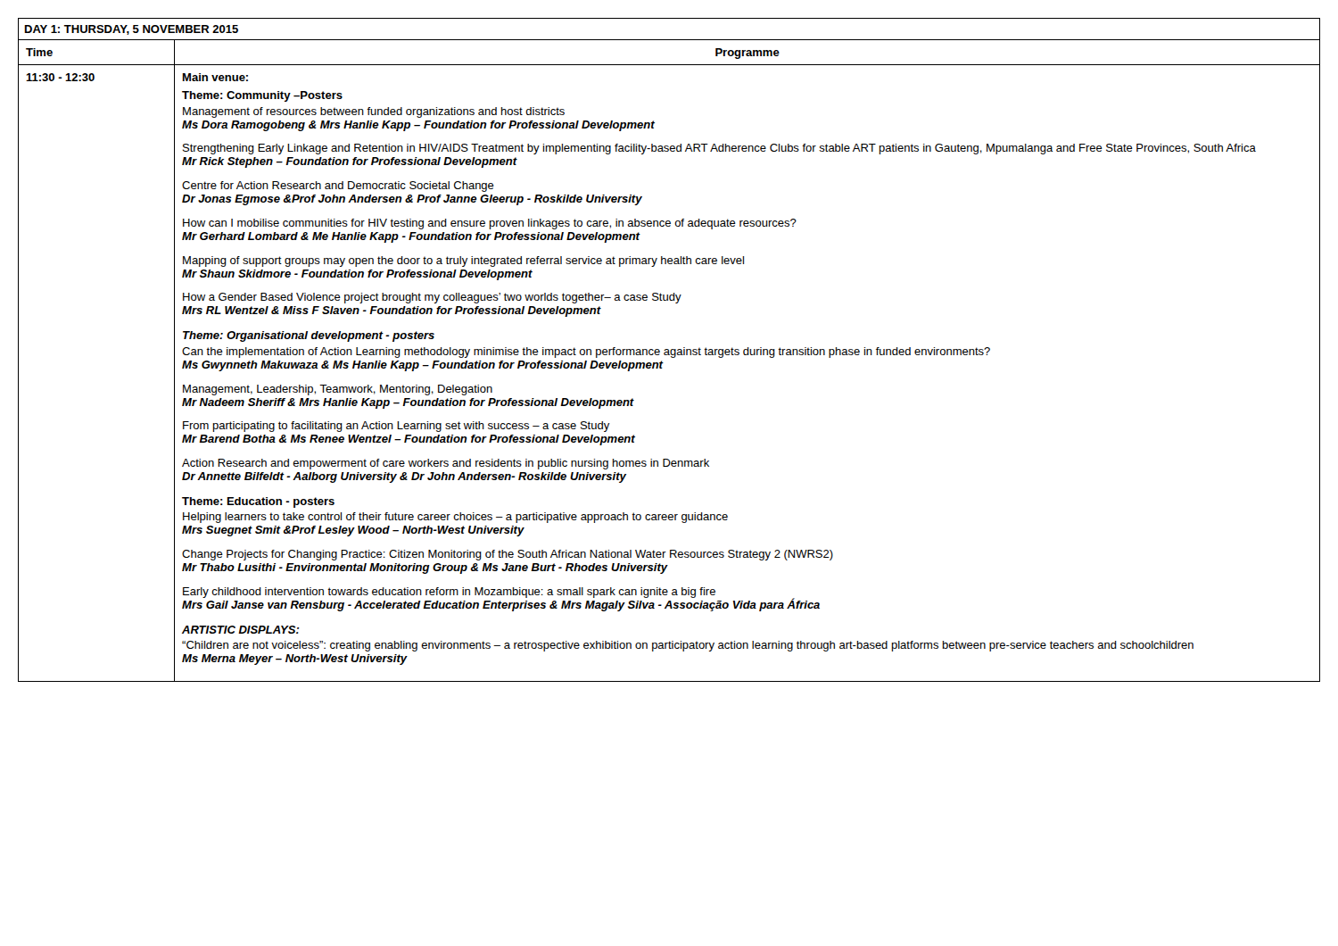DAY 1: THURSDAY, 5 NOVEMBER 2015
| Time | Programme |
| --- | --- |
| 11:30 - 12:30 | Main venue: Theme: Community –Posters Management of resources between funded organizations and host districts Ms Dora Ramogobeng & Mrs Hanlie Kapp – Foundation for Professional Development Strengthening Early Linkage and Retention in HIV/AIDS Treatment by implementing facility-based ART Adherence Clubs for stable ART patients in Gauteng, Mpumalanga and Free State Provinces, South Africa Mr Rick Stephen – Foundation for Professional Development Centre for Action Research and Democratic Societal Change Dr Jonas Egmose &Prof John Andersen & Prof Janne Gleerup - Roskilde University How can I mobilise communities for HIV testing and ensure proven linkages to care, in absence of adequate resources? Mr Gerhard Lombard & Me Hanlie Kapp - Foundation for Professional Development Mapping of support groups may open the door to a truly integrated referral service at primary health care level Mr Shaun Skidmore - Foundation for Professional Development How a Gender Based Violence project brought my colleagues’ two worlds together– a case Study Mrs RL Wentzel & Miss F Slaven - Foundation for Professional Development Theme: Organisational development - posters Can the implementation of Action Learning methodology minimise the impact on performance against targets during transition phase in funded environments? Ms Gwynneth Makuwaza & Ms Hanlie Kapp – Foundation for Professional Development Management, Leadership, Teamwork, Mentoring, Delegation Mr Nadeem Sheriff & Mrs Hanlie Kapp – Foundation for Professional Development From participating to facilitating an Action Learning set with success – a case Study Mr Barend Botha & Ms Renee Wentzel – Foundation for Professional Development Action Research and empowerment of care workers and residents in public nursing homes in Denmark Dr Annette Bilfeldt - Aalborg University & Dr John Andersen- Roskilde University Theme: Education - posters Helping learners to take control of their future career choices – a participative approach to career guidance Mrs Suegnet Smit &Prof Lesley Wood – North-West University Change Projects for Changing Practice: Citizen Monitoring of the South African National Water Resources Strategy 2 (NWRS2) Mr Thabo Lusithi - Environmental Monitoring Group & Ms Jane Burt - Rhodes University Early childhood intervention towards education reform in Mozambique: a small spark can ignite a big fire Mrs Gail Janse van Rensburg - Accelerated Education Enterprises & Mrs Magaly Silva - Associação Vida para África ARTISTIC DISPLAYS: “Children are not voiceless”: creating enabling environments – a retrospective exhibition on participatory action learning through art-based platforms between pre-service teachers and schoolchildren Ms Merna Meyer – North-West University |